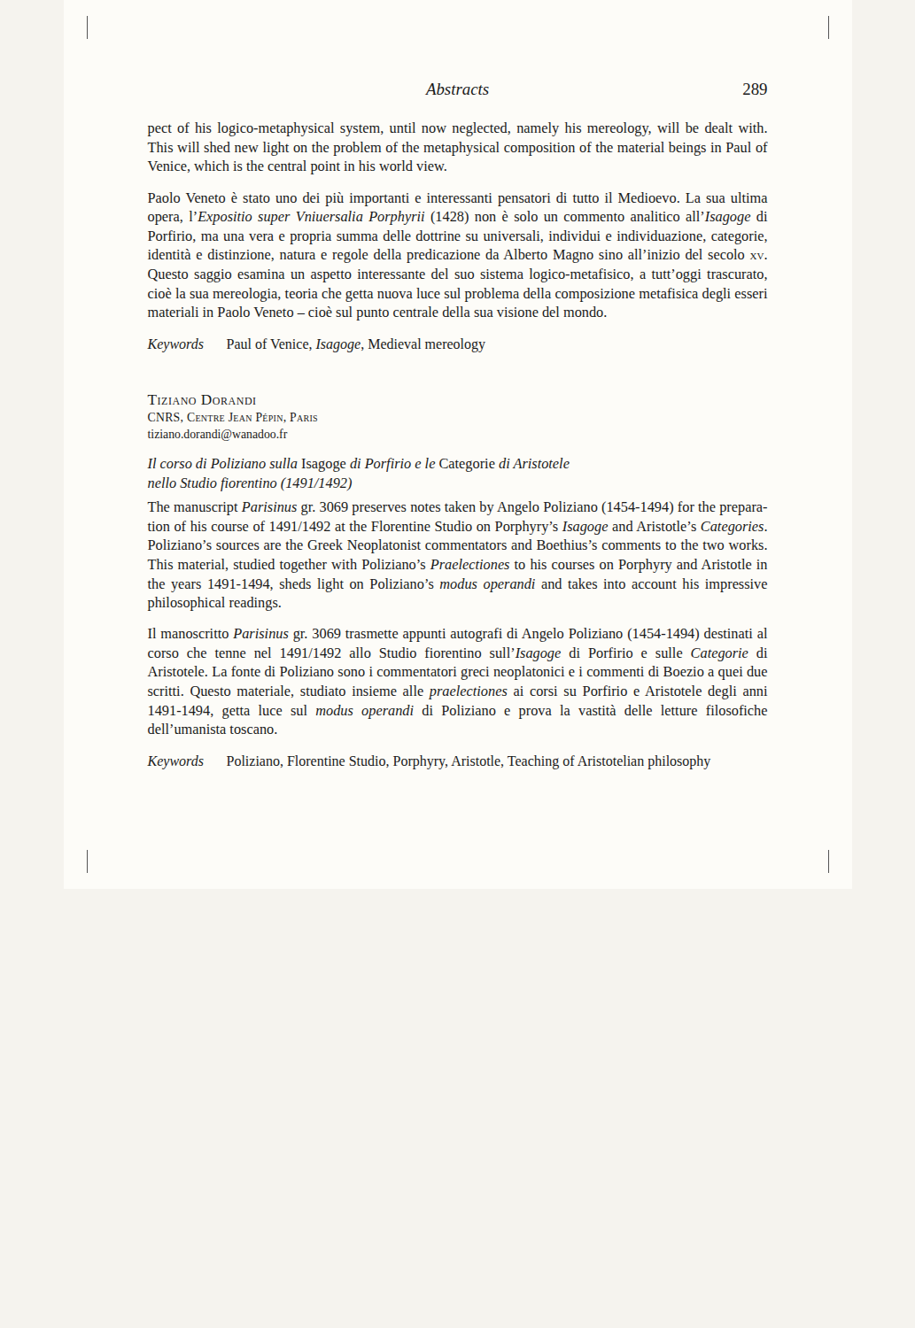Abstracts 289
pect of his logico-metaphysical system, until now neglected, namely his mereology, will be dealt with. This will shed new light on the problem of the metaphysical composition of the material beings in Paul of Venice, which is the central point in his world view.
Paolo Veneto è stato uno dei più importanti e interessanti pensatori di tutto il Medioevo. La sua ultima opera, l’Expositio super Vniuersalia Porphyrii (1428) non è solo un commento analitico all’Isagoge di Porfirio, ma una vera e propria summa delle dottrine su universali, individui e individuazione, categorie, identità e distinzione, natura e regole della predicazione da Alberto Magno sino all’inizio del secolo xv. Questo saggio esamina un aspetto interessante del suo sistema logico-metafisico, a tutt’oggi trascurato, cioè la sua mereologia, teoria che getta nuova luce sul problema della composizione metafisica degli esseri materiali in Paolo Veneto – cioè sul punto centrale della sua visione del mondo.
Keywords Paul of Venice, Isagoge, Medieval mereology
Tiziano Dorandi
CNRS, Centre Jean Pépin, Paris
tiziano.dorandi@wanadoo.fr
Il corso di Poliziano sulla Isagoge di Porfirio e le Categorie di Aristotele
nello Studio fiorentino (1491/1492)
The manuscript Parisinus gr. 3069 preserves notes taken by Angelo Poliziano (1454-1494) for the preparation of his course of 1491/1492 at the Florentine Studio on Porphyry’s Isagoge and Aristotle’s Categories. Poliziano’s sources are the Greek Neoplatonist commentators and Boethius’s comments to the two works. This material, studied together with Poliziano’s Praelectiones to his courses on Porphyry and Aristotle in the years 1491-1494, sheds light on Poliziano’s modus operandi and takes into account his impressive philosophical readings.
Il manoscritto Parisinus gr. 3069 trasmette appunti autografi di Angelo Poliziano (1454-1494) destinati al corso che tenne nel 1491/1492 allo Studio fiorentino sull’Isagoge di Porfirio e sulle Categorie di Aristotele. La fonte di Poliziano sono i commentatori greci neoplatonici e i commenti di Boezio a quei due scritti. Questo materiale, studiato insieme alle praelectiones ai corsi su Porfirio e Aristotele degli anni 1491-1494, getta luce sul modus operandi di Poliziano e prova la vastità delle letture filosofiche dell’umanista toscano.
Keywords Poliziano, Florentine Studio, Porphyry, Aristotle, Teaching of Aristotelian philosophy